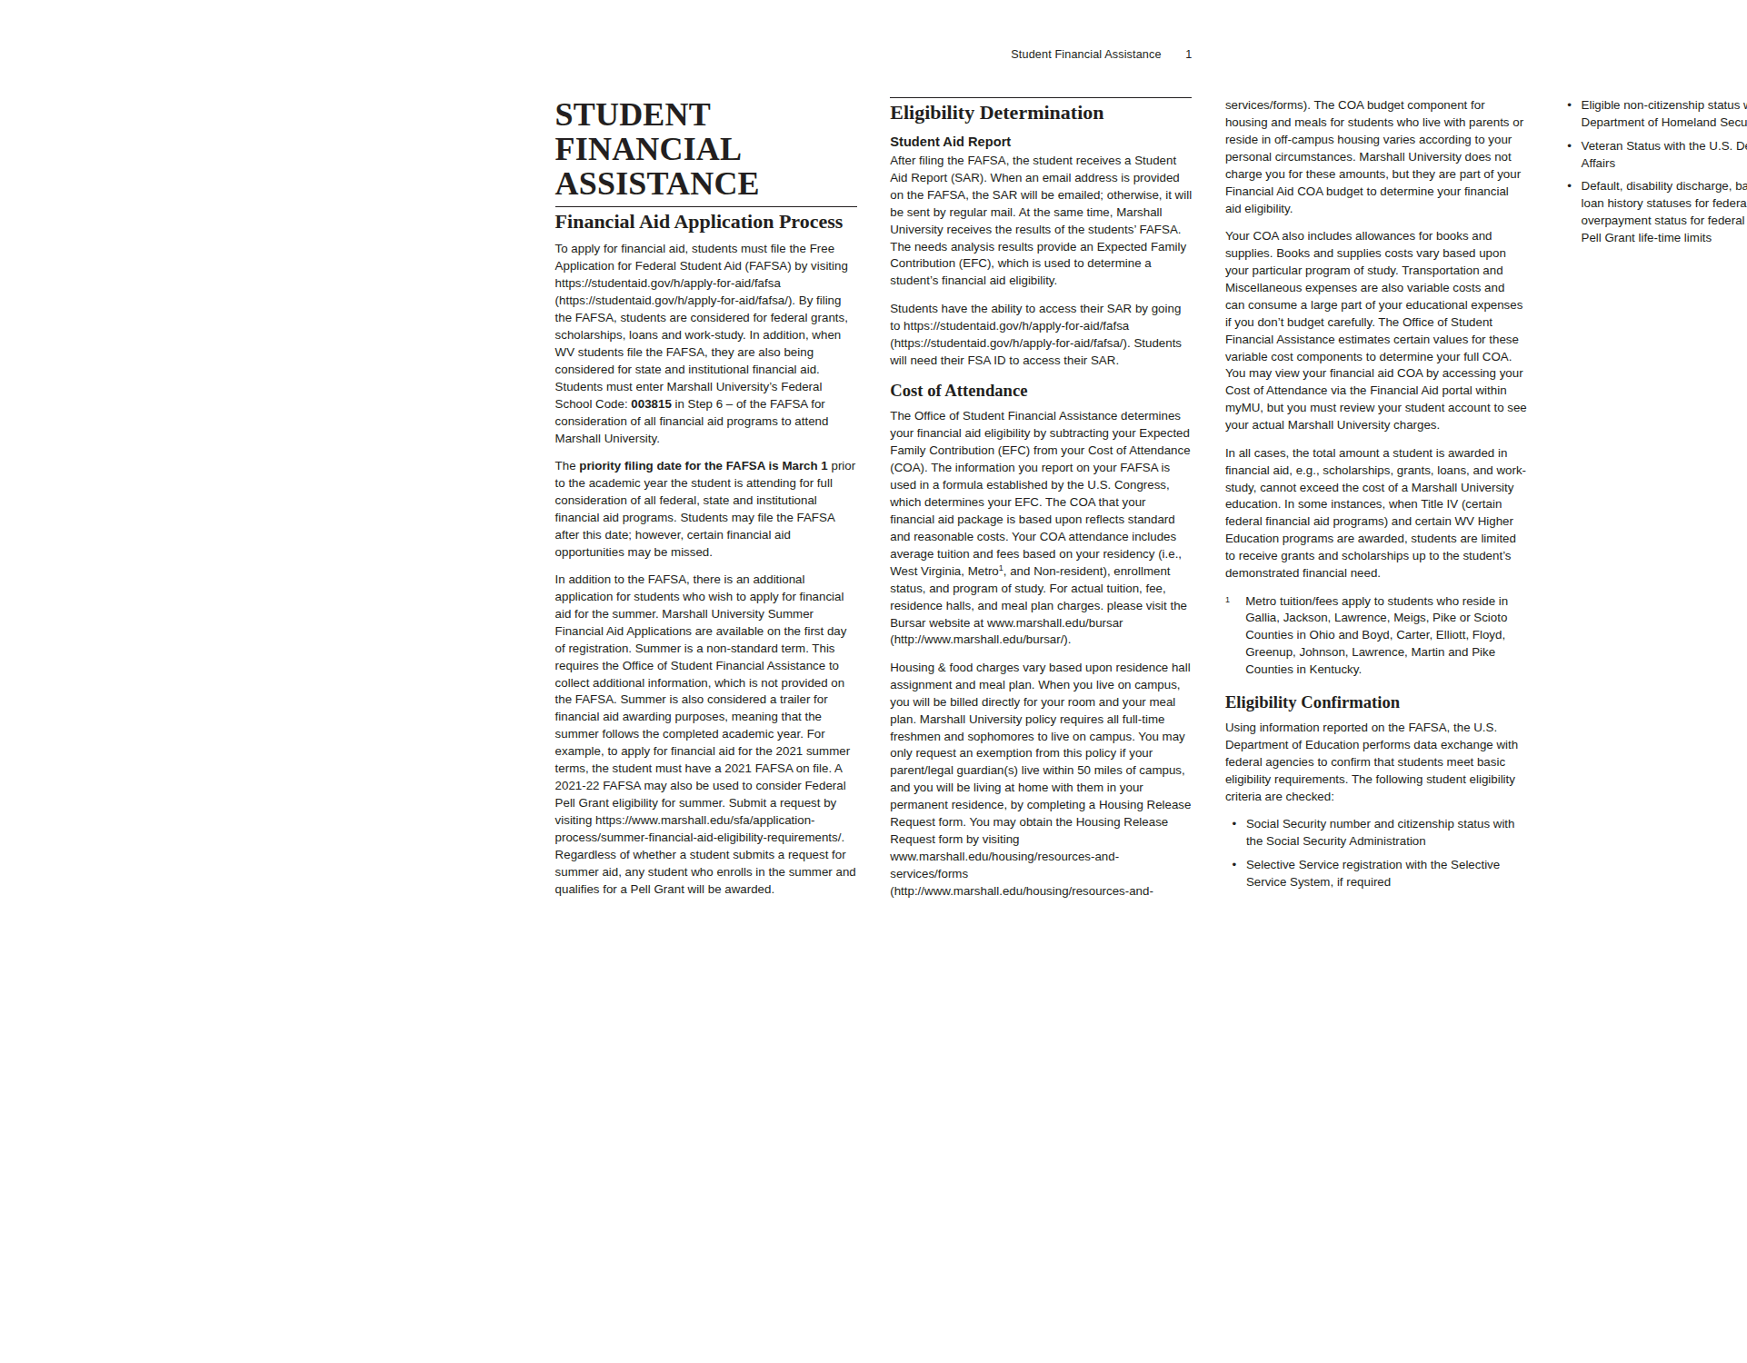Student Financial Assistance1
Student Financial Assistance
Financial Aid Application Process
To apply for financial aid, students must file the Free Application for Federal Student Aid (FAFSA) by visiting https://studentaid.gov/h/apply-for-aid/fafsa (https://studentaid.gov/h/apply-for-aid/fafsa/). By filing the FAFSA, students are considered for federal grants, scholarships, loans and work-study. In addition, when WV students file the FAFSA, they are also being considered for state and institutional financial aid. Students must enter Marshall University’s Federal School Code: 003815 in Step 6 – of the FAFSA for consideration of all financial aid programs to attend Marshall University.
The priority filing date for the FAFSA is March 1 prior to the academic year the student is attending for full consideration of all federal, state and institutional financial aid programs. Students may file the FAFSA after this date; however, certain financial aid opportunities may be missed.
In addition to the FAFSA, there is an additional application for students who wish to apply for financial aid for the summer. Marshall University Summer Financial Aid Applications are available on the first day of registration. Summer is a non-standard term. This requires the Office of Student Financial Assistance to collect additional information, which is not provided on the FAFSA. Summer is also considered a trailer for financial aid awarding purposes, meaning that the summer follows the completed academic year. For example, to apply for financial aid for the 2021 summer terms, the student must have a 2021 FAFSA on file. A 2021-22 FAFSA may also be used to consider Federal Pell Grant eligibility for summer. Submit a request by visiting https://www.marshall.edu/sfa/application-process/summer-financial-aid-eligibility-requirements/. Regardless of whether a student submits a request for summer aid, any student who enrolls in the summer and qualifies for a Pell Grant will be awarded.
Eligibility Determination
Student Aid Report
After filing the FAFSA, the student receives a Student Aid Report (SAR). When an email address is provided on the FAFSA, the SAR will be emailed; otherwise, it will be sent by regular mail. At the same time, Marshall University receives the results of the students’ FAFSA. The needs analysis results provide an Expected Family Contribution (EFC), which is used to determine a student’s financial aid eligibility.
Students have the ability to access their SAR by going to https://studentaid.gov/h/apply-for-aid/fafsa (https://studentaid.gov/h/apply-for-aid/fafsa/). Students will need their FSA ID to access their SAR.
Cost of Attendance
The Office of Student Financial Assistance determines your financial aid eligibility by subtracting your Expected Family Contribution (EFC) from your Cost of Attendance (COA). The information you report on your FAFSA is used in a formula established by the U.S. Congress, which determines your EFC. The COA that your financial aid package is based upon reflects standard and reasonable costs. Your COA attendance includes average tuition and fees based on your residency (i.e., West Virginia, Metro1, and Non-resident), enrollment status, and program of study. For actual tuition, fee, residence halls, and meal plan charges. please visit the Bursar website at www.marshall.edu/bursar (http://www.marshall.edu/bursar/).
Housing & food charges vary based upon residence hall assignment and meal plan. When you live on campus, you will be billed directly for your room and your meal plan. Marshall University policy requires all full-time freshmen and sophomores to live on campus. You may only request an exemption from this policy if your parent/legal guardian(s) live within 50 miles of campus, and you will be living at home with them in your permanent residence, by completing a Housing Release Request form. You may obtain the Housing Release Request form by visiting www.marshall.edu/housing/resources-and-services/forms (http://www.marshall.edu/housing/resources-and-services/forms). The COA budget component for housing and meals for students who live with parents or reside in off-campus housing varies according to your personal circumstances. Marshall University does not charge you for these amounts, but they are part of your Financial Aid COA budget to determine your financial aid eligibility.
Your COA also includes allowances for books and supplies. Books and supplies costs vary based upon your particular program of study. Transportation and Miscellaneous expenses are also variable costs and can consume a large part of your educational expenses if you don’t budget carefully. The Office of Student Financial Assistance estimates certain values for these variable cost components to determine your full COA. You may view your financial aid COA by accessing your Cost of Attendance via the Financial Aid portal within myMU, but you must review your student account to see your actual Marshall University charges.
In all cases, the total amount a student is awarded in financial aid, e.g., scholarships, grants, loans, and work-study, cannot exceed the cost of a Marshall University education. In some instances, when Title IV (certain federal financial aid programs) and certain WV Higher Education programs are awarded, students are limited to receive grants and scholarships up to the student’s demonstrated financial need.
1
Metro tuition/fees apply to students who reside in Gallia, Jackson, Lawrence, Meigs, Pike or Scioto Counties in Ohio and Boyd, Carter, Elliott, Floyd, Greenup, Johnson, Lawrence, Martin and Pike Counties in Kentucky.
Eligibility Confirmation
Using information reported on the FAFSA, the U.S. Department of Education performs data exchange with federal agencies to confirm that students meet basic eligibility requirements. The following student eligibility criteria are checked:
Social Security number and citizenship status with the Social Security Administration
Selective Service registration with the Selective Service System, if required
Eligible non-citizenship status with the U.S. Department of Homeland Security
Veteran Status with the U.S. Department of Veteran Affairs
Default, disability discharge, bankruptcy, aggregate loan history statuses for federal student loans, overpayment status for federal student grants, and Pell Grant life-time limits